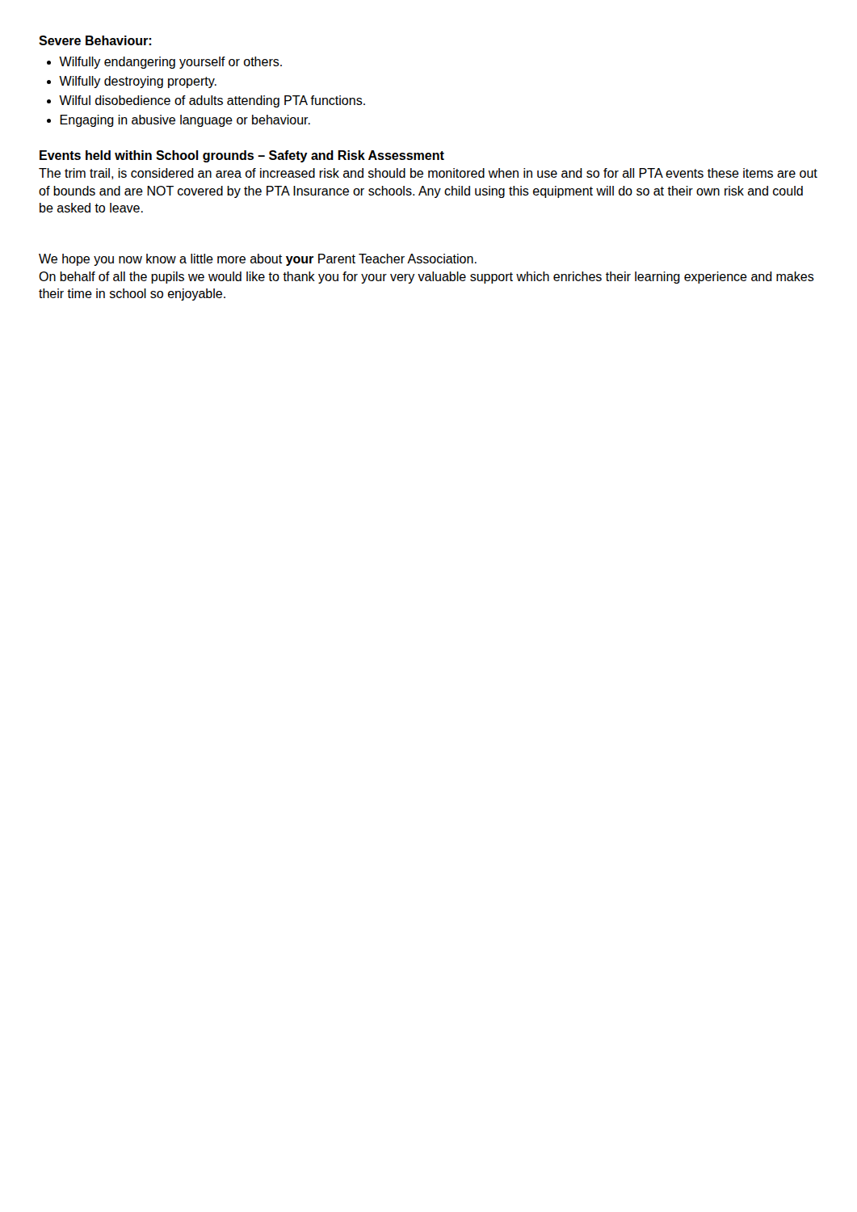Severe Behaviour:
Wilfully endangering yourself or others.
Wilfully destroying property.
Wilful disobedience of adults attending PTA functions.
Engaging in abusive language or behaviour.
Events held within School grounds – Safety and Risk Assessment
The trim trail, is considered an area of increased risk and should be monitored when in use and so for all PTA events these items are out of bounds and are NOT covered by the PTA Insurance or schools. Any child using this equipment will do so at their own risk and could be asked to leave.
We hope you now know a little more about your Parent Teacher Association.
On behalf of all the pupils we would like to thank you for your very valuable support which enriches their learning experience and makes their time in school so enjoyable.